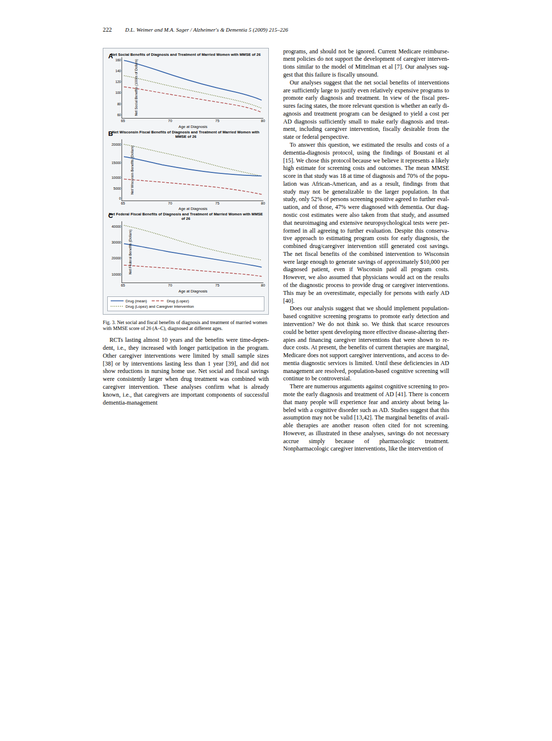222 D.L. Weimer and M.A. Sager / Alzheimer's & Dementia 5 (2009) 215–226
A
Net Social Benefits of Diagnosis and Treatment of Married Women with MMSE of 26
Net Social Benefits (1000s of Dollars)
160 140 120 100 80 60
65 70 75 80
Age at Diagnosis
B
Net Wisconsin Fiscal Benefits of Diagnosis and Treatment of Married Women with MMSE of 26
Net Wisconsin Benefits (Dollars)
20000 15000 10000 5000 0
65 70 75 80
Age at Diagnosis
C
Net Federal Fiscal Benefits of Diagnosis and Treatment of Married Women with MMSE of 26
Net Federal Benefits (Dollars)
40000 30000 20000 10000
65 70 75 80
Age at Diagnosis
Drug (mean) Drug (Lopez) Drug (Lopez) and Caregiver Intervention
Fig. 3. Net social and fiscal benefits of diagnosis and treatment of married women with MMSE score of 26 (A–C), diagnosed at different ages.
RCTs lasting almost 10 years and the benefits were time-dependent, i.e., they increased with longer participation in the program. Other caregiver interventions were limited by small sample sizes [38] or by interventions lasting less than 1 year [39], and did not show reductions in nursing home use. Net social and fiscal savings were consistently larger when drug treatment was combined with caregiver intervention. These analyses confirm what is already known, i.e., that caregivers are important components of successful dementia-management
programs, and should not be ignored. Current Medicare reimbursement policies do not support the development of caregiver interventions similar to the model of Mittelman et al [7]. Our analyses suggest that this failure is fiscally unsound.
Our analyses suggest that the net social benefits of interventions are sufficiently large to justify even relatively expensive programs to promote early diagnosis and treatment. In view of the fiscal pressures facing states, the more relevant question is whether an early diagnosis and treatment program can be designed to yield a cost per AD diagnosis sufficiently small to make early diagnosis and treatment, including caregiver intervention, fiscally desirable from the state or federal perspective.
To answer this question, we estimated the results and costs of a dementia-diagnosis protocol, using the findings of Boustani et al [15]. We chose this protocol because we believe it represents a likely high estimate for screening costs and outcomes. The mean MMSE score in that study was 18 at time of diagnosis and 70% of the population was African-American, and as a result, findings from that study may not be generalizable to the larger population. In that study, only 52% of persons screening positive agreed to further evaluation, and of those, 47% were diagnosed with dementia. Our diagnostic cost estimates were also taken from that study, and assumed that neuroimaging and extensive neuropsychological tests were performed in all agreeing to further evaluation. Despite this conservative approach to estimating program costs for early diagnosis, the combined drug/caregiver intervention still generated cost savings. The net fiscal benefits of the combined intervention to Wisconsin were large enough to generate savings of approximately $10,000 per diagnosed patient, even if Wisconsin paid all program costs. However, we also assumed that physicians would act on the results of the diagnostic process to provide drug or caregiver interventions. This may be an overestimate, especially for persons with early AD [40].
Does our analysis suggest that we should implement population-based cognitive screening programs to promote early detection and intervention? We do not think so. We think that scarce resources could be better spent developing more effective disease-altering therapies and financing caregiver interventions that were shown to reduce costs. At present, the benefits of current therapies are marginal, Medicare does not support caregiver interventions, and access to dementia diagnostic services is limited. Until these deficiencies in AD management are resolved, population-based cognitive screening will continue to be controversial.
There are numerous arguments against cognitive screening to promote the early diagnosis and treatment of AD [41]. There is concern that many people will experience fear and anxiety about being labeled with a cognitive disorder such as AD. Studies suggest that this assumption may not be valid [13,42]. The marginal benefits of available therapies are another reason often cited for not screening. However, as illustrated in these analyses, savings do not necessary accrue simply because of pharmacologic treatment. Nonpharmacologic caregiver interventions, like the intervention of